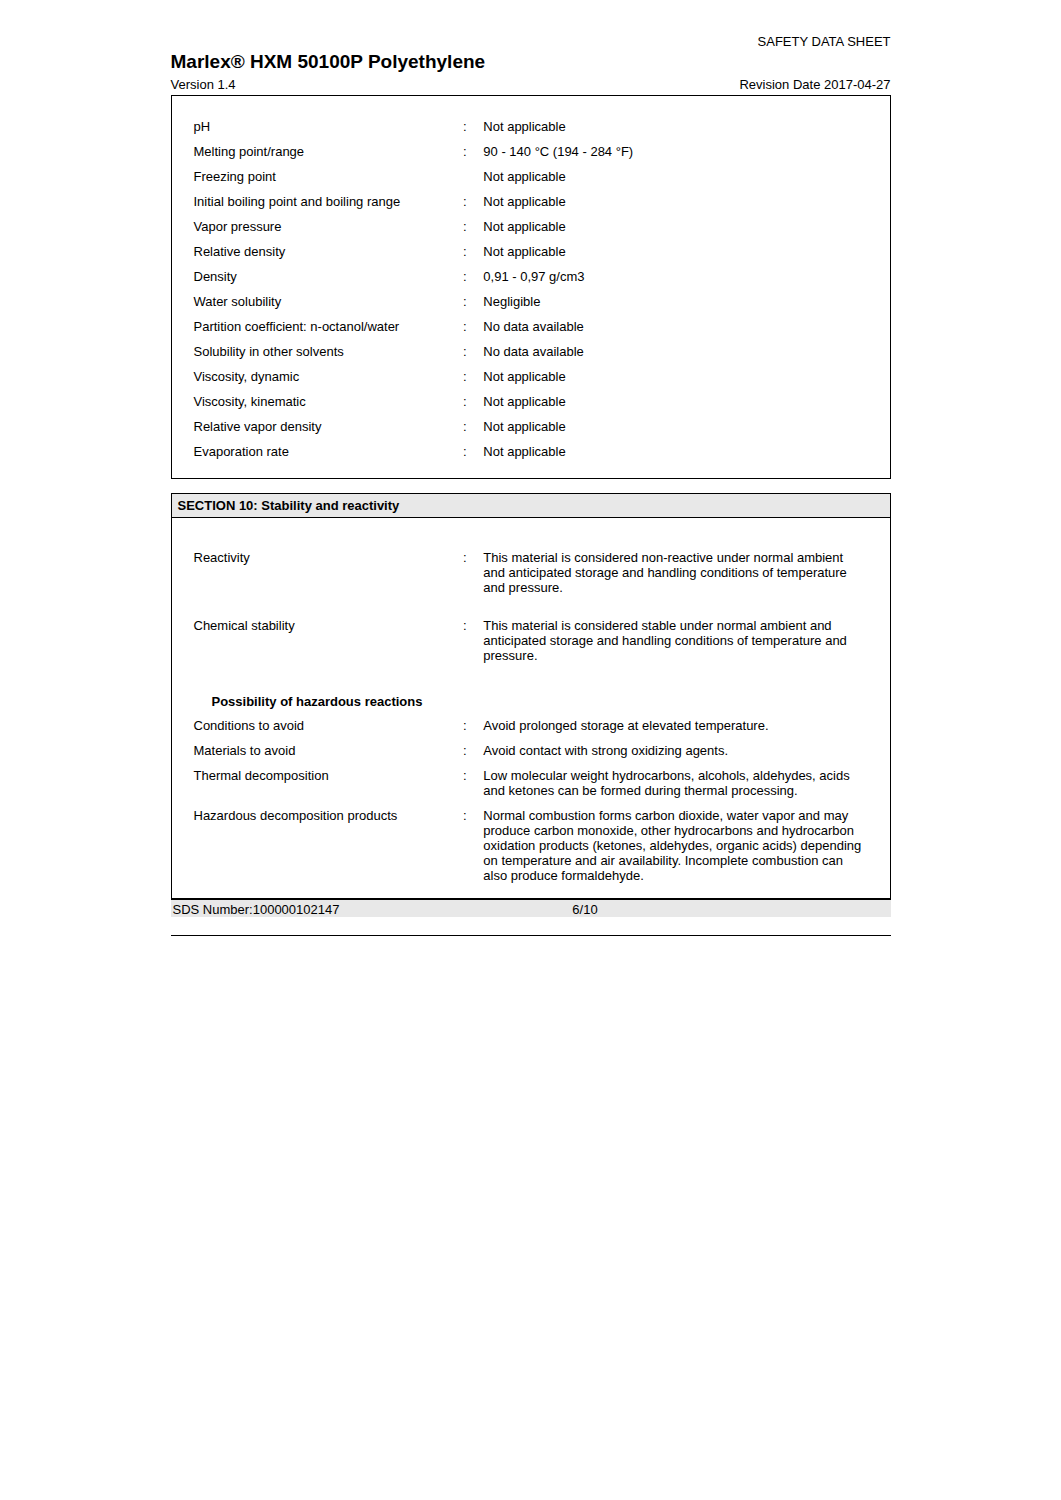SAFETY DATA SHEET
Marlex® HXM 50100P Polyethylene
Version 1.4 Revision Date 2017-04-27
| pH | : | Not applicable |
| Melting point/range | : | 90 - 140 °C (194 - 284 °F) |
| Freezing point | | Not applicable |
| Initial boiling point and boiling range | : | Not applicable |
| Vapor pressure | : | Not applicable |
| Relative density | : | Not applicable |
| Density | : | 0,91 - 0,97 g/cm3 |
| Water solubility | : | Negligible |
| Partition coefficient: n-octanol/water | : | No data available |
| Solubility in other solvents | : | No data available |
| Viscosity, dynamic | : | Not applicable |
| Viscosity, kinematic | : | Not applicable |
| Relative vapor density | : | Not applicable |
| Evaporation rate | : | Not applicable |
SECTION 10: Stability and reactivity
| Reactivity | : | This material is considered non-reactive under normal ambient and anticipated storage and handling conditions of temperature and pressure. |
| Chemical stability | : | This material is considered stable under normal ambient and anticipated storage and handling conditions of temperature and pressure. |
Possibility of hazardous reactions
| Conditions to avoid | : | Avoid prolonged storage at elevated temperature. |
| Materials to avoid | : | Avoid contact with strong oxidizing agents. |
| Thermal decomposition | : | Low molecular weight hydrocarbons, alcohols, aldehydes, acids and ketones can be formed during thermal processing. |
| Hazardous decomposition products | : | Normal combustion forms carbon dioxide, water vapor and may produce carbon monoxide, other hydrocarbons and hydrocarbon oxidation products (ketones, aldehydes, organic acids) depending on temperature and air availability. Incomplete combustion can also produce formaldehyde. |
SDS Number:100000102147 6/10